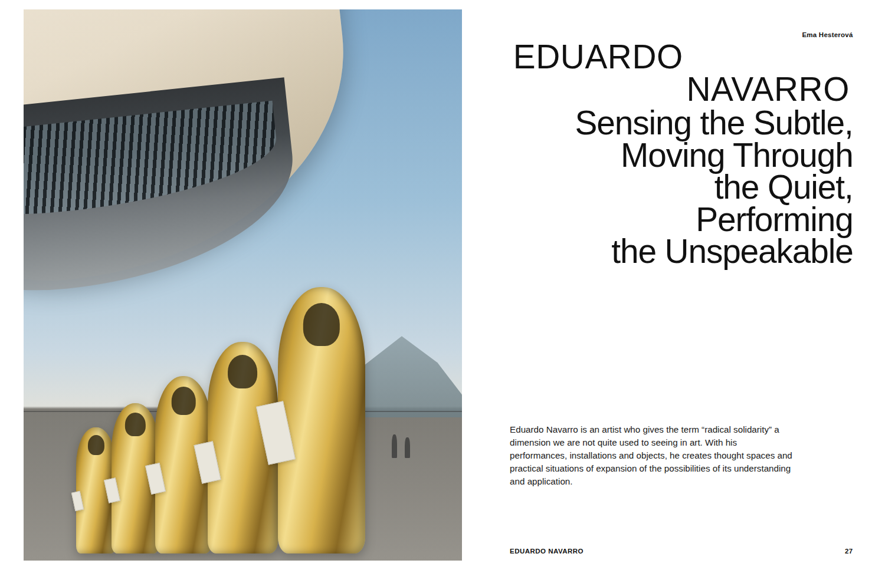Ema Hesterová
Eduardo Navarro Sensing the Subtle, Moving Through the Quiet, Performing the Unspeakable
Eduardo Navarro is an artist who gives the term “radical solidarity” a dimension we are not quite used to seeing in art. With his performances, installations and objects, he creates thought spaces and practical situations of expansion of the possibilities of its understanding and application.
EDUARDO NAVARRO 27